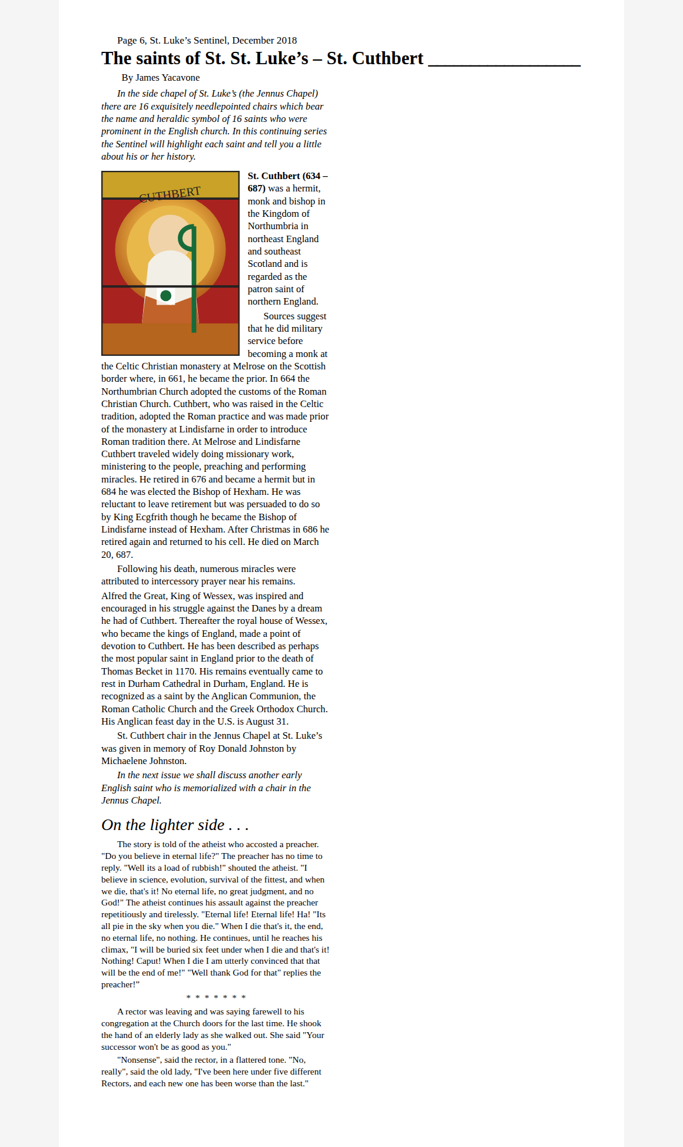Page 6, St. Luke’s Sentinel, December 2018
The saints of St. St. Luke’s – St. Cuthbert __________________
By James Yacavone
In the side chapel of St. Luke’s (the Jennus Chapel) there are 16 exquisitely needlepointed chairs which bear the name and heraldic symbol of 16 saints who were prominent in the English church. In this continuing series the Sentinel will highlight each saint and tell you a little about his or her history.
St. Cuthbert (634 – 687) was a hermit, monk and bishop in the Kingdom of Northumbria in northeast England and southeast Scotland and is regarded as the patron saint of northern England.
Sources suggest that he did military service before becoming a monk at the Celtic Christian monastery at Melrose on the Scottish border where, in 661, he became the prior. In 664 the Northumbrian Church adopted the customs of the Roman Christian Church. Cuthbert, who was raised in the Celtic tradition, adopted the Roman practice and was made prior of the monastery at Lindisfarne in order to introduce Roman tradition there. At Melrose and Lindisfarne Cuthbert traveled widely doing missionary work, ministering to the people, preaching and performing miracles. He retired in 676 and became a hermit but in 684 he was elected the Bishop of Hexham. He was reluctant to leave retirement but was persuaded to do so by King Ecgfrith though he became the Bishop of Lindisfarne instead of Hexham. After Christmas in 686 he retired again and returned to his cell. He died on March 20, 687.
Following his death, numerous miracles were attributed to intercessory prayer near his remains.
Alfred the Great, King of Wessex, was inspired and encouraged in his struggle against the Danes by a dream he had of Cuthbert. Thereafter the royal house of Wessex, who became the kings of England, made a point of devotion to Cuthbert. He has been described as perhaps the most popular saint in England prior to the death of Thomas Becket in 1170. His remains eventually came to rest in Durham Cathedral in Durham, England. He is recognized as a saint by the Anglican Communion, the Roman Catholic Church and the Greek Orthodox Church. His Anglican feast day in the U.S. is August 31.
St. Cuthbert chair in the Jennus Chapel at St. Luke’s was given in memory of Roy Donald Johnston by Michaelene Johnston.
In the next issue we shall discuss another early English saint who is memorialized with a chair in the Jennus Chapel.
On the lighter side . . .
The story is told of the atheist who accosted a preacher. "Do you believe in eternal life?" The preacher has no time to reply. "Well its a load of rubbish!" shouted the atheist. "I believe in science, evolution, survival of the fittest, and when we die, that's it! No eternal life, no great judgment, and no God!" The atheist continues his assault against the preacher repetitiously and tirelessly. "Eternal life! Eternal life! Ha! "Its all pie in the sky when you die." When I die that's it, the end, no eternal life, no nothing. He continues, until he reaches his climax, "I will be buried six feet under when I die and that's it! Nothing! Caput! When I die I am utterly convinced that that will be the end of me!" "Well thank God for that" replies the preacher!”
* * * * * * *
A rector was leaving and was saying farewell to his congregation at the Church doors for the last time. He shook the hand of an elderly lady as she walked out. She said "Your successor won't be as good as you."
"Nonsense", said the rector, in a flattered tone. "No, really", said the old lady, "I've been here under five different Rectors, and each new one has been worse than the last."